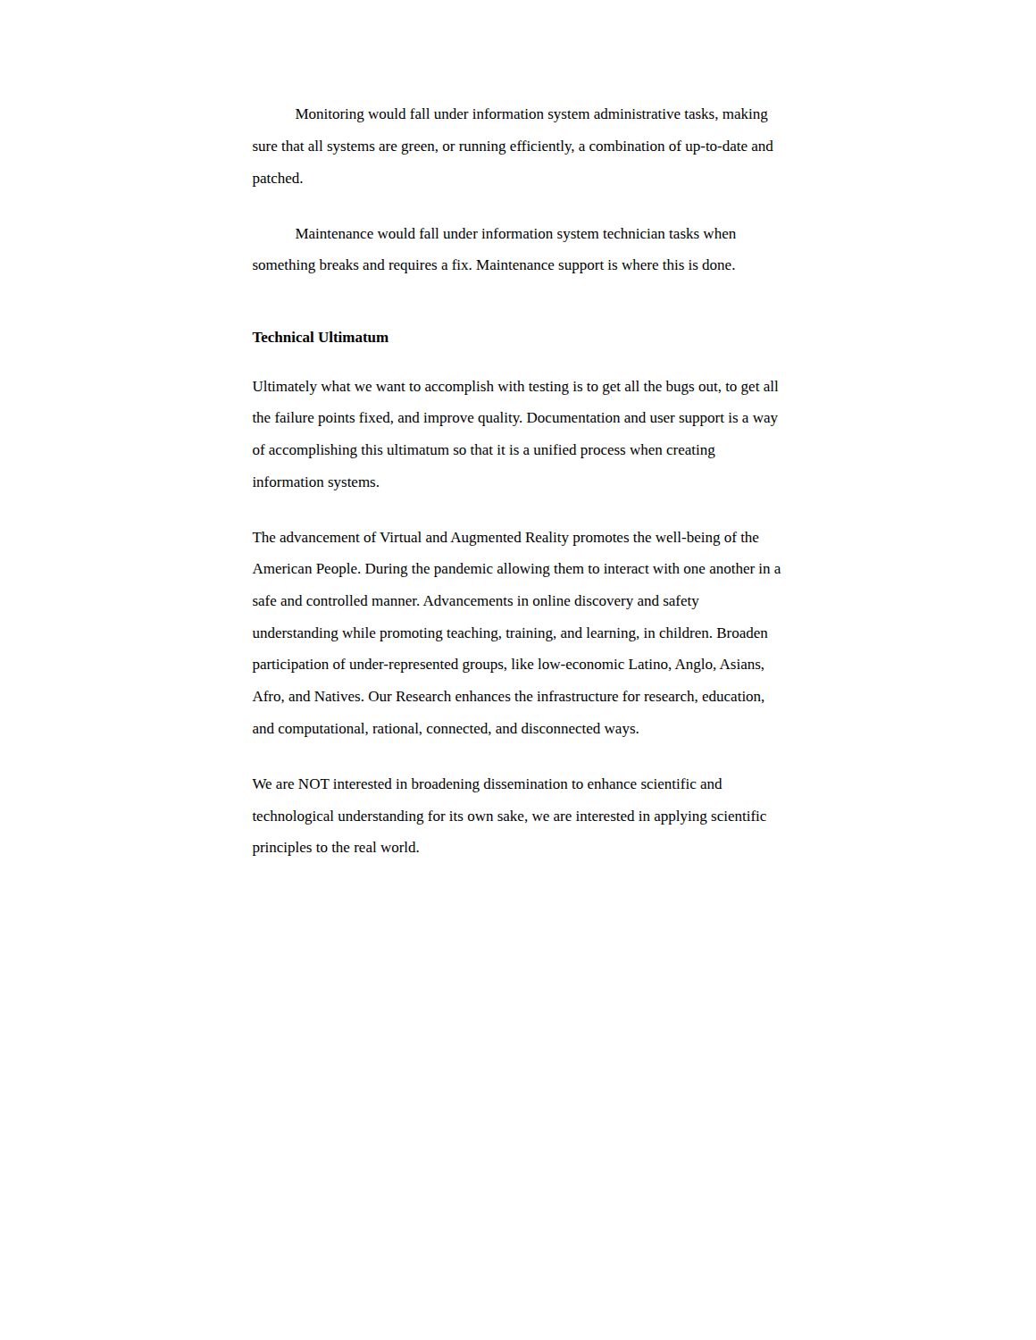Monitoring would fall under information system administrative tasks, making sure that all systems are green, or running efficiently, a combination of up-to-date and patched.
Maintenance would fall under information system technician tasks when something breaks and requires a fix. Maintenance support is where this is done.
Technical Ultimatum
Ultimately what we want to accomplish with testing is to get all the bugs out, to get all the failure points fixed, and improve quality. Documentation and user support is a way of accomplishing this ultimatum so that it is a unified process when creating information systems.
The advancement of Virtual and Augmented Reality promotes the well-being of the American People. During the pandemic allowing them to interact with one another in a safe and controlled manner. Advancements in online discovery and safety understanding while promoting teaching, training, and learning, in children. Broaden participation of under-represented groups, like low-economic Latino, Anglo, Asians, Afro, and Natives. Our Research enhances the infrastructure for research, education, and computational, rational, connected, and disconnected ways.
We are NOT interested in broadening dissemination to enhance scientific and technological understanding for its own sake, we are interested in applying scientific principles to the real world.